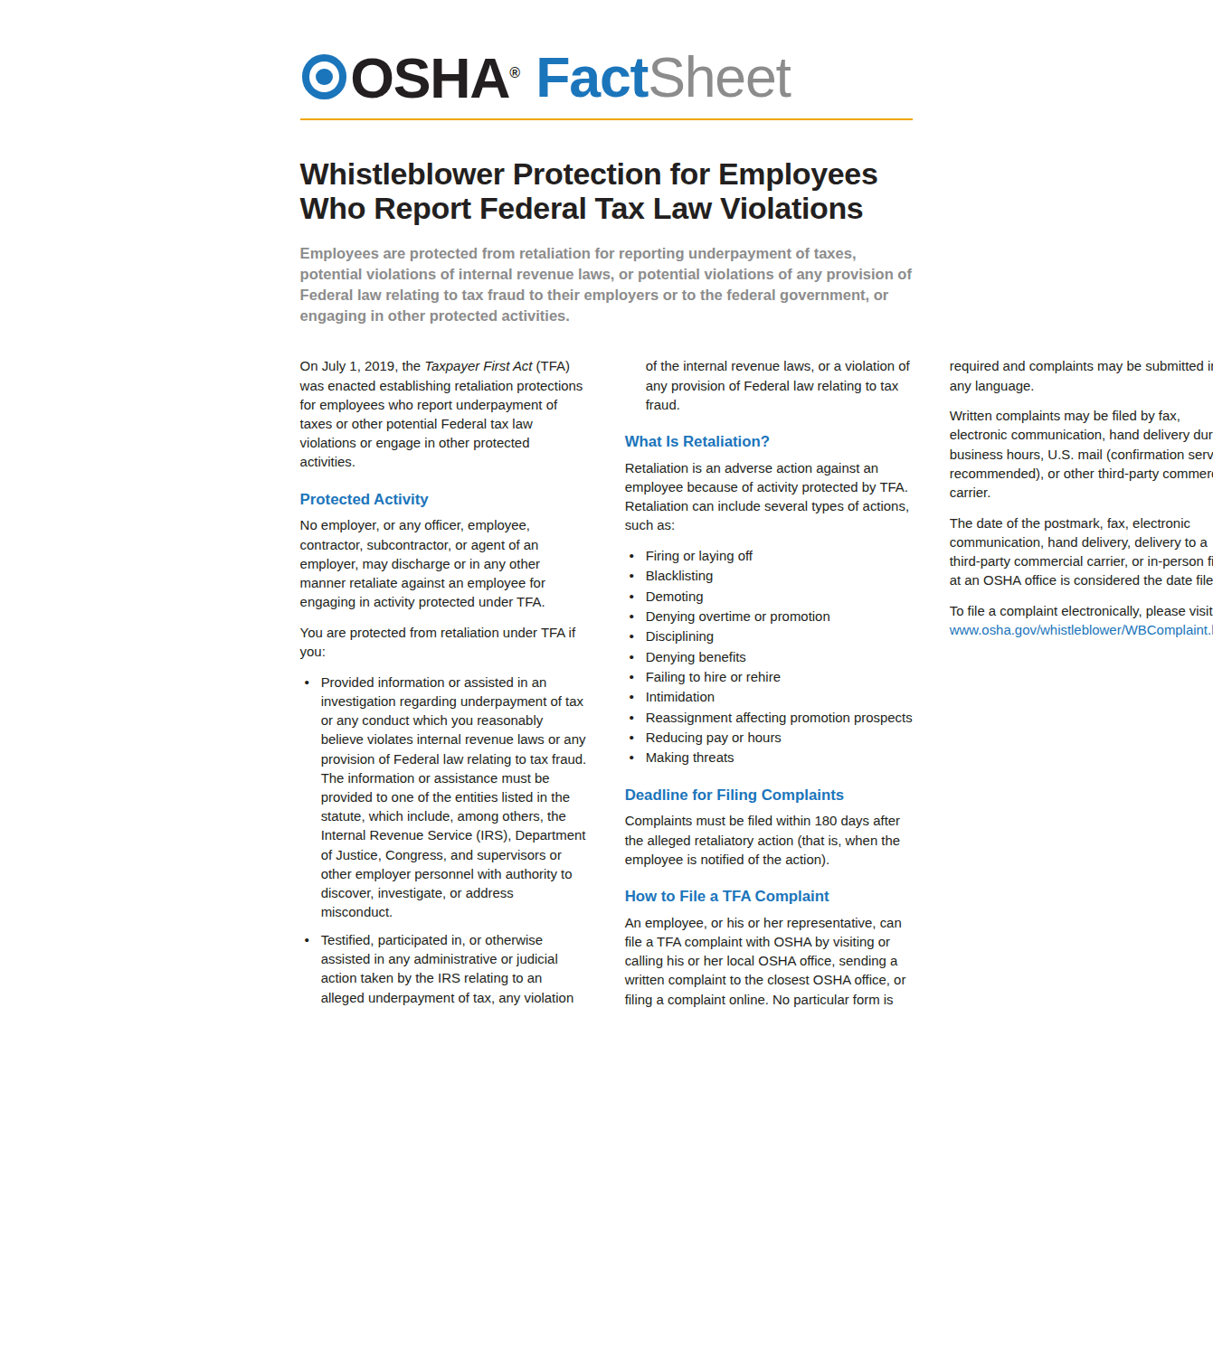OSHA®
Fact Sheet
Whistleblower Protection for Employees
Who Report Federal Tax Law Violations
Employees are protected from retaliation for reporting underpayment of taxes, potential violations of internal revenue laws, or potential violations of any provision of Federal law relating to tax fraud to their employers or to the federal government, or engaging in other protected activities.
On July 1, 2019, the Taxpayer First Act (TFA) was enacted establishing retaliation protections for employees who report underpayment of taxes or other potential Federal tax law violations or engage in other protected activities.
Protected Activity
No employer, or any officer, employee, contractor, subcontractor, or agent of an employer, may discharge or in any other manner retaliate against an employee for engaging in activity protected under TFA.
You are protected from retaliation under TFA if you:
Provided information or assisted in an investigation regarding underpayment of tax or any conduct which you reasonably believe violates internal revenue laws or any provision of Federal law relating to tax fraud. The information or assistance must be provided to one of the entities listed in the statute, which include, among others, the Internal Revenue Service (IRS), Department of Justice, Congress, and supervisors or other employer personnel with authority to discover, investigate, or address misconduct.
Testified, participated in, or otherwise assisted in any administrative or judicial action taken by the IRS relating to an alleged underpayment of tax, any violation of the internal revenue laws, or a violation of any provision of Federal law relating to tax fraud.
What Is Retaliation?
Retaliation is an adverse action against an employee because of activity protected by TFA. Retaliation can include several types of actions, such as:
Firing or laying off
Blacklisting
Demoting
Denying overtime or promotion
Disciplining
Denying benefits
Failing to hire or rehire
Intimidation
Reassignment affecting promotion prospects
Reducing pay or hours
Making threats
Deadline for Filing Complaints
Complaints must be filed within 180 days after the alleged retaliatory action (that is, when the employee is notified of the action).
How to File a TFA Complaint
An employee, or his or her representative, can file a TFA complaint with OSHA by visiting or calling his or her local OSHA office, sending a written complaint to the closest OSHA office, or filing a complaint online. No particular form is required and complaints may be submitted in any language.
Written complaints may be filed by fax, electronic communication, hand delivery during business hours, U.S. mail (confirmation services recommended), or other third-party commercial carrier.
The date of the postmark, fax, electronic communication, hand delivery, delivery to a third-party commercial carrier, or in-person filing at an OSHA office is considered the date filed.
To file a complaint electronically, please visit www.osha.gov/whistleblower/WBComplaint.html.